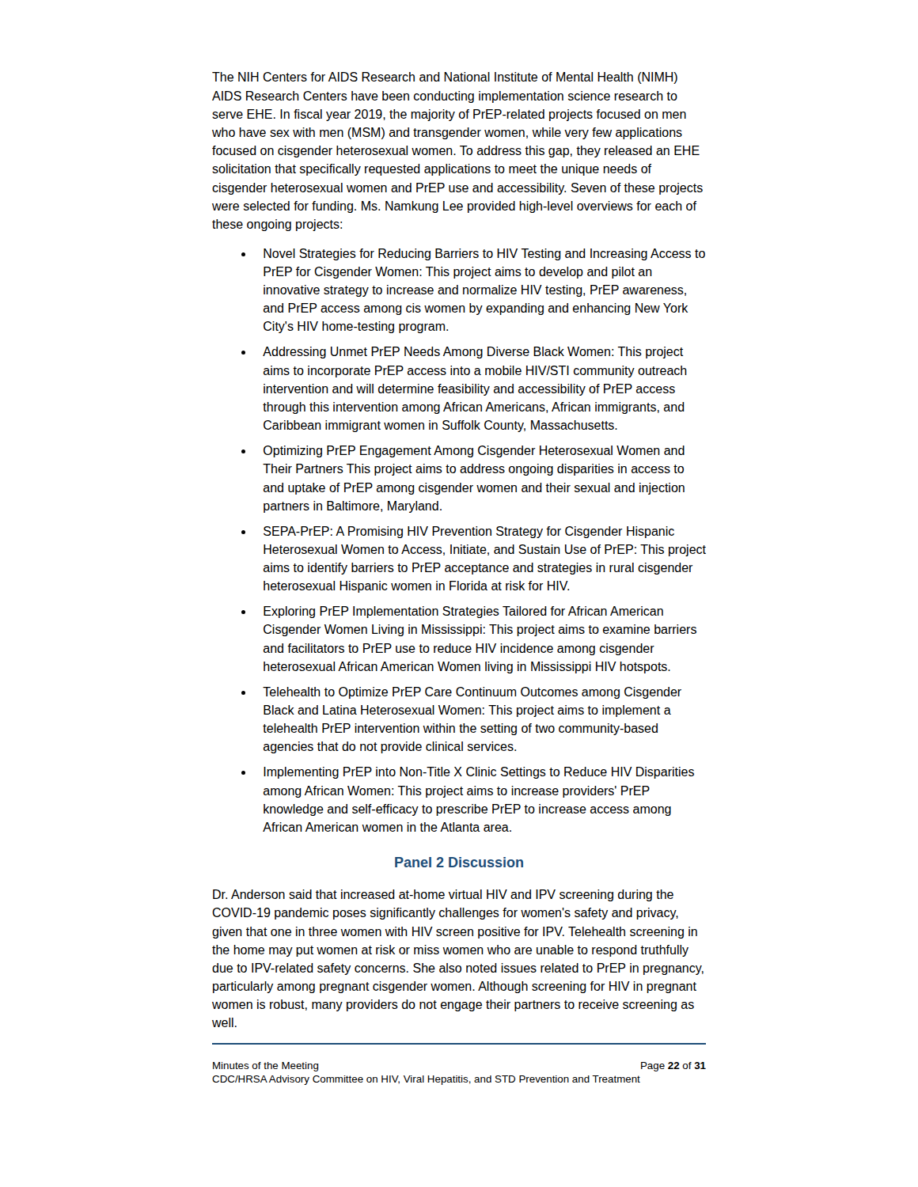The NIH Centers for AIDS Research and National Institute of Mental Health (NIMH) AIDS Research Centers have been conducting implementation science research to serve EHE. In fiscal year 2019, the majority of PrEP-related projects focused on men who have sex with men (MSM) and transgender women, while very few applications focused on cisgender heterosexual women. To address this gap, they released an EHE solicitation that specifically requested applications to meet the unique needs of cisgender heterosexual women and PrEP use and accessibility. Seven of these projects were selected for funding. Ms. Namkung Lee provided high-level overviews for each of these ongoing projects:
Novel Strategies for Reducing Barriers to HIV Testing and Increasing Access to PrEP for Cisgender Women: This project aims to develop and pilot an innovative strategy to increase and normalize HIV testing, PrEP awareness, and PrEP access among cis women by expanding and enhancing New York City's HIV home-testing program.
Addressing Unmet PrEP Needs Among Diverse Black Women: This project aims to incorporate PrEP access into a mobile HIV/STI community outreach intervention and will determine feasibility and accessibility of PrEP access through this intervention among African Americans, African immigrants, and Caribbean immigrant women in Suffolk County, Massachusetts.
Optimizing PrEP Engagement Among Cisgender Heterosexual Women and Their Partners This project aims to address ongoing disparities in access to and uptake of PrEP among cisgender women and their sexual and injection partners in Baltimore, Maryland.
SEPA-PrEP: A Promising HIV Prevention Strategy for Cisgender Hispanic Heterosexual Women to Access, Initiate, and Sustain Use of PrEP: This project aims to identify barriers to PrEP acceptance and strategies in rural cisgender heterosexual Hispanic women in Florida at risk for HIV.
Exploring PrEP Implementation Strategies Tailored for African American Cisgender Women Living in Mississippi: This project aims to examine barriers and facilitators to PrEP use to reduce HIV incidence among cisgender heterosexual African American Women living in Mississippi HIV hotspots.
Telehealth to Optimize PrEP Care Continuum Outcomes among Cisgender Black and Latina Heterosexual Women: This project aims to implement a telehealth PrEP intervention within the setting of two community-based agencies that do not provide clinical services.
Implementing PrEP into Non-Title X Clinic Settings to Reduce HIV Disparities among African Women: This project aims to increase providers' PrEP knowledge and self-efficacy to prescribe PrEP to increase access among African American women in the Atlanta area.
Panel 2 Discussion
Dr. Anderson said that increased at-home virtual HIV and IPV screening during the COVID-19 pandemic poses significantly challenges for women's safety and privacy, given that one in three women with HIV screen positive for IPV. Telehealth screening in the home may put women at risk or miss women who are unable to respond truthfully due to IPV-related safety concerns. She also noted issues related to PrEP in pregnancy, particularly among pregnant cisgender women. Although screening for HIV in pregnant women is robust, many providers do not engage their partners to receive screening as well.
Minutes of the Meeting CDC/HRSA Advisory Committee on HIV, Viral Hepatitis, and STD Prevention and Treatment
Page 22 of 31